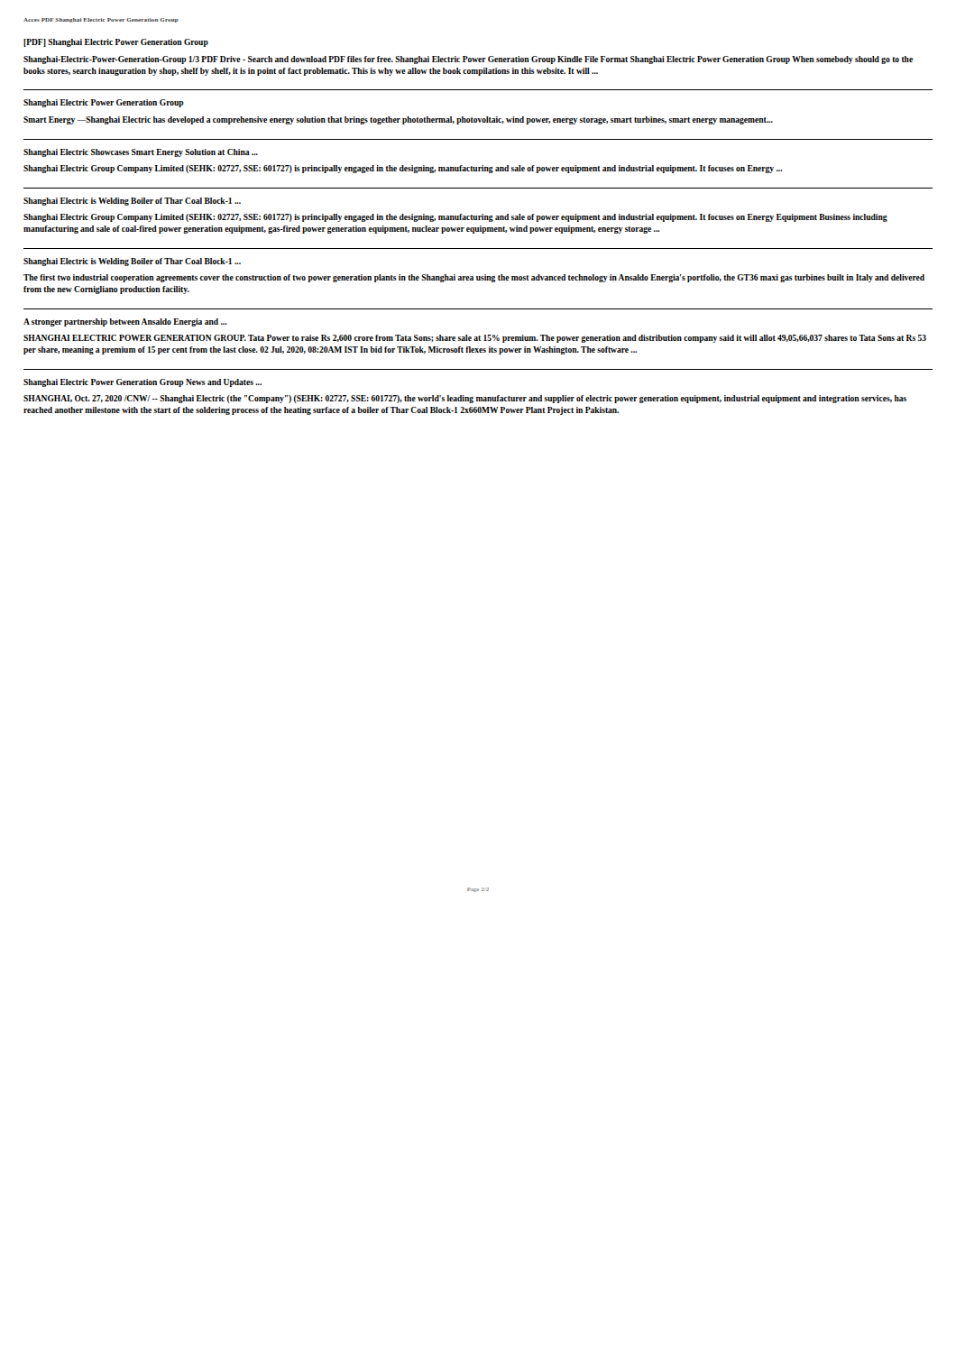Acces PDF Shanghai Electric Power Generation Group
[PDF] Shanghai Electric Power Generation Group
Shanghai-Electric-Power-Generation-Group 1/3 PDF Drive - Search and download PDF files for free. Shanghai Electric Power Generation Group Kindle File Format Shanghai Electric Power Generation Group When somebody should go to the books stores, search inauguration by shop, shelf by shelf, it is in point of fact problematic. This is why we allow the book compilations in this website. It will ...
Shanghai Electric Power Generation Group
Smart Energy —Shanghai Electric has developed a comprehensive energy solution that brings together photothermal, photovoltaic, wind power, energy storage, smart turbines, smart energy management...
Shanghai Electric Showcases Smart Energy Solution at China ...
Shanghai Electric Group Company Limited (SEHK: 02727, SSE: 601727) is principally engaged in the designing, manufacturing and sale of power equipment and industrial equipment. It focuses on Energy ...
Shanghai Electric is Welding Boiler of Thar Coal Block-1 ...
Shanghai Electric Group Company Limited (SEHK: 02727, SSE: 601727) is principally engaged in the designing, manufacturing and sale of power equipment and industrial equipment. It focuses on Energy Equipment Business including manufacturing and sale of coal-fired power generation equipment, gas-fired power generation equipment, nuclear power equipment, wind power equipment, energy storage ...
Shanghai Electric is Welding Boiler of Thar Coal Block-1 ...
The first two industrial cooperation agreements cover the construction of two power generation plants in the Shanghai area using the most advanced technology in Ansaldo Energia's portfolio, the GT36 maxi gas turbines built in Italy and delivered from the new Cornigliano production facility.
A stronger partnership between Ansaldo Energia and ...
SHANGHAI ELECTRIC POWER GENERATION GROUP. Tata Power to raise Rs 2,600 crore from Tata Sons; share sale at 15% premium. The power generation and distribution company said it will allot 49,05,66,037 shares to Tata Sons at Rs 53 per share, meaning a premium of 15 per cent from the last close. 02 Jul, 2020, 08:20AM IST In bid for TikTok, Microsoft flexes its power in Washington. The software ...
Shanghai Electric Power Generation Group News and Updates ...
SHANGHAI, Oct. 27, 2020 /CNW/ -- Shanghai Electric (the "Company") (SEHK: 02727, SSE: 601727), the world's leading manufacturer and supplier of electric power generation equipment, industrial equipment and integration services, has reached another milestone with the start of the soldering process of the heating surface of a boiler of Thar Coal Block-1 2x660MW Power Plant Project in Pakistan.
Page 2/2